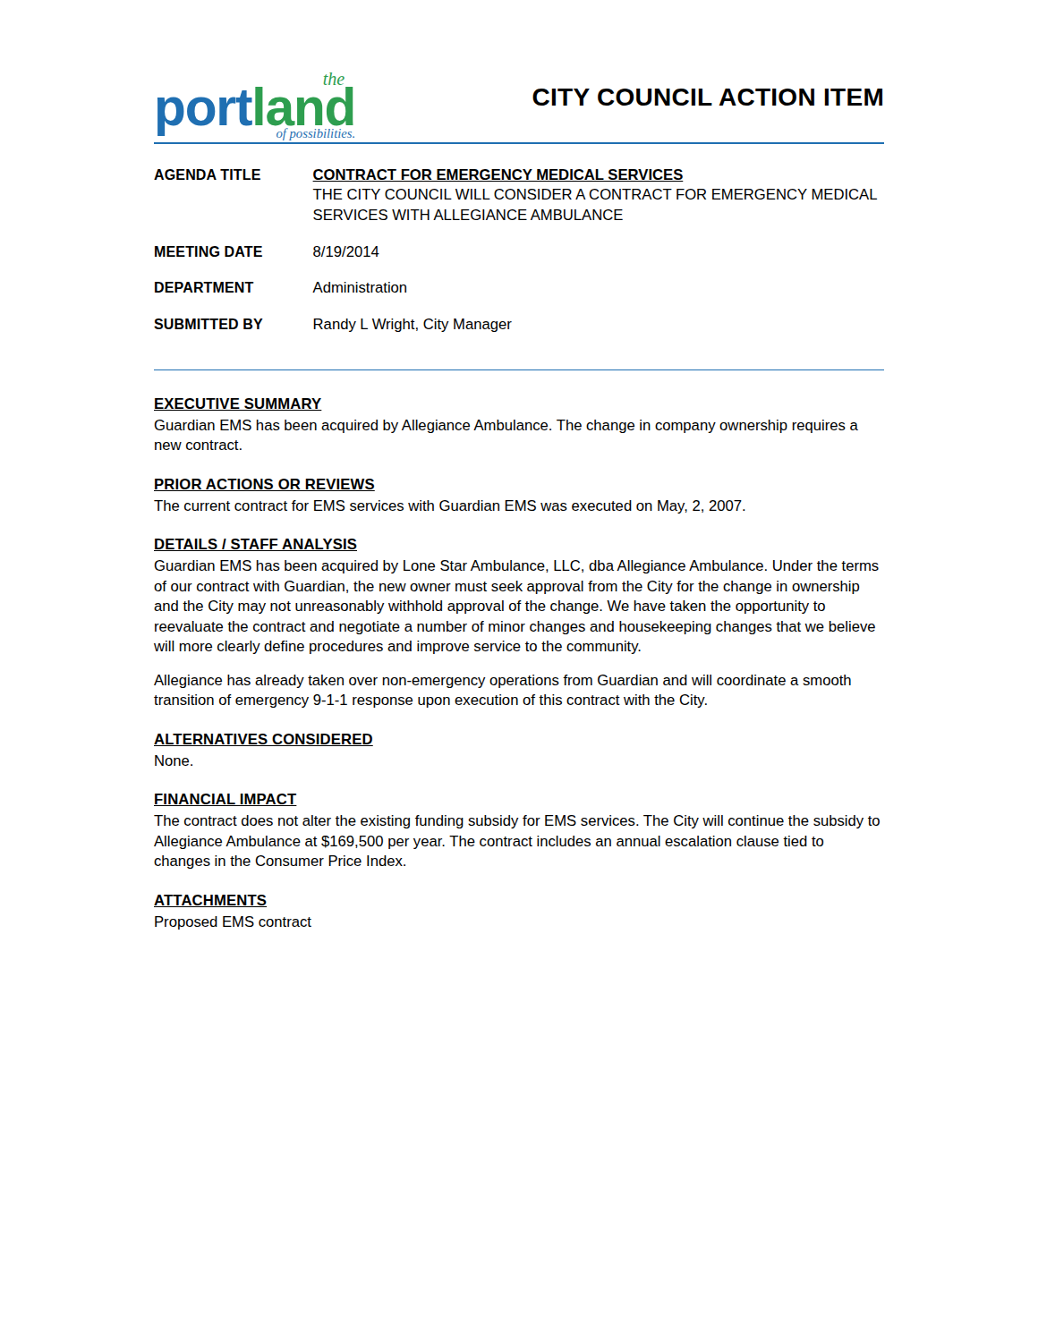the port land of possibilities.
CITY COUNCIL ACTION ITEM
| Agenda Title | Contract for Emergency Medical Services The City Council will consider a contract for emergency medical services with Allegiance Ambulance |
| Meeting Date | 8/19/2014 |
| Department | Administration |
| Submitted By | Randy L Wright, City Manager |
Executive Summary
Guardian EMS has been acquired by Allegiance Ambulance. The change in company ownership requires a new contract.
Prior Actions or Reviews
The current contract for EMS services with Guardian EMS was executed on May, 2, 2007.
Details / Staff Analysis
Guardian EMS has been acquired by Lone Star Ambulance, LLC, dba Allegiance Ambulance. Under the terms of our contract with Guardian, the new owner must seek approval from the City for the change in ownership and the City may not unreasonably withhold approval of the change. We have taken the opportunity to reevaluate the contract and negotiate a number of minor changes and housekeeping changes that we believe will more clearly define procedures and improve service to the community.
Allegiance has already taken over non-emergency operations from Guardian and will coordinate a smooth transition of emergency 9-1-1 response upon execution of this contract with the City.
Alternatives Considered
None.
Financial Impact
The contract does not alter the existing funding subsidy for EMS services. The City will continue the subsidy to Allegiance Ambulance at $169,500 per year. The contract includes an annual escalation clause tied to changes in the Consumer Price Index.
Attachments
Proposed EMS contract